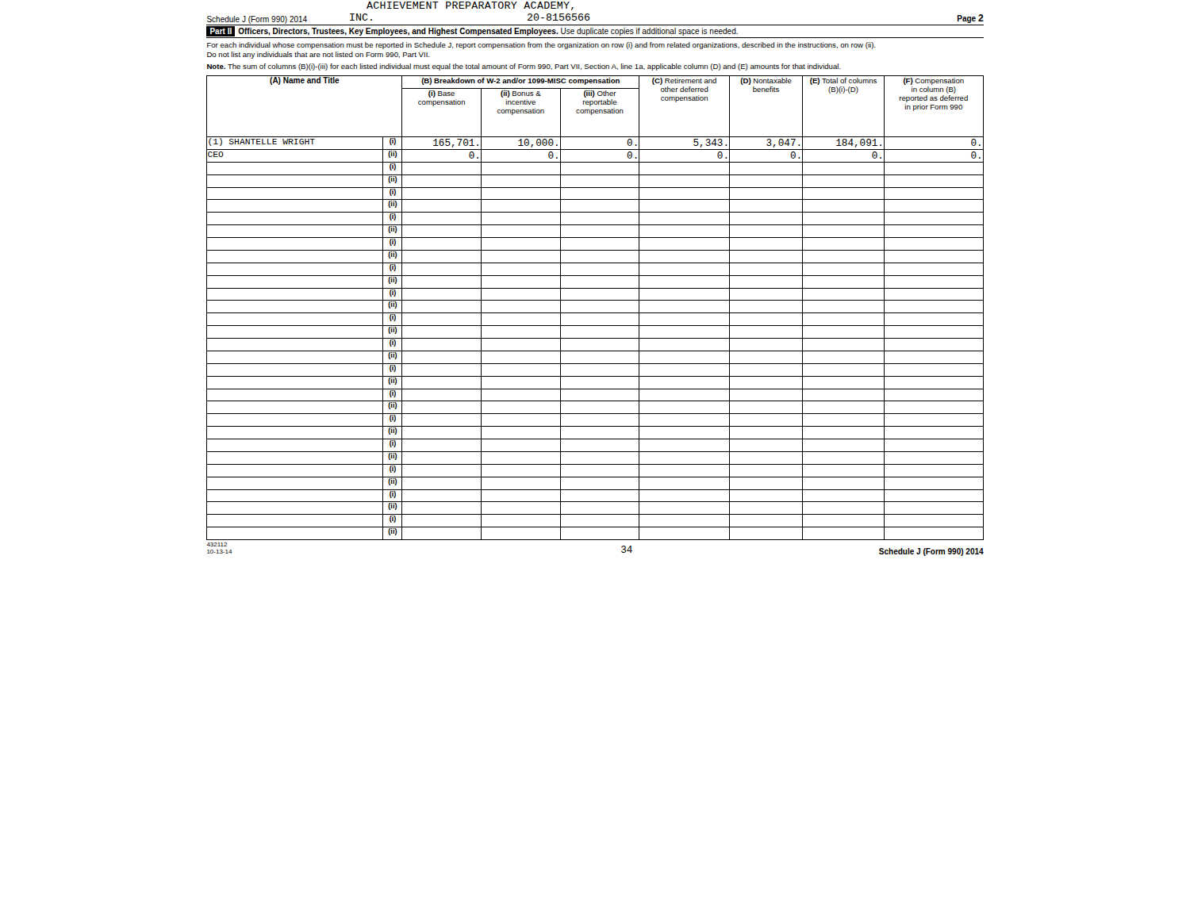ACHIEVEMENT PREPARATORY ACADEMY,
Schedule J (Form 990) 2014 INC. 20-8156566 Page 2
Part II Officers, Directors, Trustees, Key Employees, and Highest Compensated Employees. Use duplicate copies if additional space is needed.
For each individual whose compensation must be reported in Schedule J, report compensation from the organization on row (i) and from related organizations, described in the instructions, on row (ii).
Do not list any individuals that are not listed on Form 990, Part VII.
Note. The sum of columns (B)(i)-(iii) for each listed individual must equal the total amount of Form 990, Part VII, Section A, line 1a, applicable column (D) and (E) amounts for that individual.
| (A) Name and Title | (B) Breakdown of W-2 and/or 1099-MISC compensation | (C) Retirement and other deferred compensation | (D) Nontaxable benefits | (E) Total of columns (B)(i)-(D) | (F) Compensation in column (B) reported as deferred in prior Form 990 |
| --- | --- | --- | --- | --- | --- |
| (i) Base compensation | (ii) Bonus & incentive compensation | (iii) Other reportable compensation |
| (1) SHANTELLE WRIGHT | (i) | 165,701. | 10,000. | 0. | 5,343. | 3,047. | 184,091. | 0. |
| CEO | (ii) | 0. | 0. | 0. | 0. | 0. | 0. | 0. |
| | (i) | | | | | | | |
| | (ii) | | | | | | | |
| | (i) | | | | | | | |
| | (ii) | | | | | | | |
| | (i) | | | | | | | |
| | (ii) | | | | | | | |
| | (i) | | | | | | | |
| | (ii) | | | | | | | |
| | (i) | | | | | | | |
| | (ii) | | | | | | | |
| | (i) | | | | | | | |
| | (ii) | | | | | | | |
| | (i) | | | | | | | |
| | (ii) | | | | | | | |
| | (i) | | | | | | | |
| | (ii) | | | | | | | |
| | (i) | | | | | | | |
| | (ii) | | | | | | | |
| | (i) | | | | | | | |
| | (ii) | | | | | | | |
| | (i) | | | | | | | |
| | (ii) | | | | | | | |
| | (i) | | | | | | | |
| | (ii) | | | | | | | |
| | (i) | | | | | | | |
| | (ii) | | | | | | | |
| | (i) | | | | | | | |
| | (ii) | | | | | | | |
| | (i) | | | | | | | |
| | (ii) | | | | | | | |
432112
10-13-14
34
Schedule J (Form 990) 2014